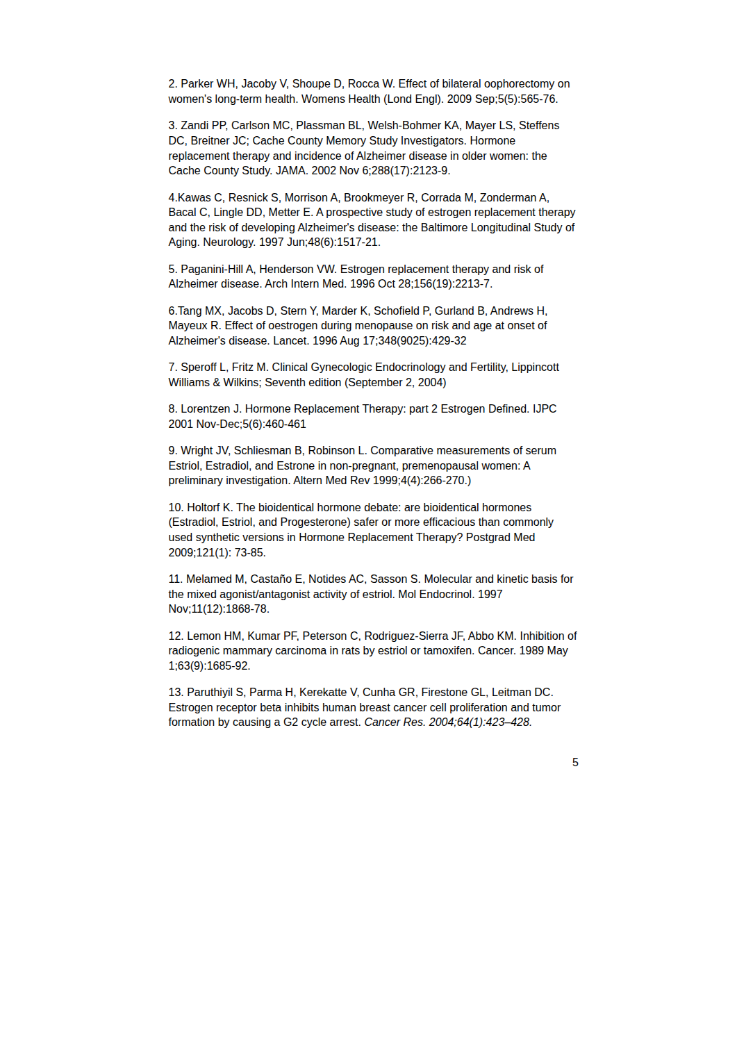2. Parker WH, Jacoby V, Shoupe D, Rocca W. Effect of bilateral oophorectomy on women's long-term health. Womens Health (Lond Engl). 2009 Sep;5(5):565-76.
3. Zandi PP, Carlson MC, Plassman BL, Welsh-Bohmer KA, Mayer LS, Steffens DC, Breitner JC; Cache County Memory Study Investigators. Hormone replacement therapy and incidence of Alzheimer disease in older women: the Cache County Study. JAMA. 2002 Nov 6;288(17):2123-9.
4.Kawas C, Resnick S, Morrison A, Brookmeyer R, Corrada M, Zonderman A, Bacal C, Lingle DD, Metter E. A prospective study of estrogen replacement therapy and the risk of developing Alzheimer's disease: the Baltimore Longitudinal Study of Aging. Neurology. 1997 Jun;48(6):1517-21.
5. Paganini-Hill A, Henderson VW. Estrogen replacement therapy and risk of Alzheimer disease. Arch Intern Med. 1996 Oct 28;156(19):2213-7.
6.Tang MX, Jacobs D, Stern Y, Marder K, Schofield P, Gurland B, Andrews H, Mayeux R. Effect of oestrogen during menopause on risk and age at onset of Alzheimer's disease. Lancet. 1996 Aug 17;348(9025):429-32
7. Speroff L, Fritz M. Clinical Gynecologic Endocrinology and Fertility, Lippincott Williams & Wilkins; Seventh edition (September 2, 2004)
8. Lorentzen J. Hormone Replacement Therapy: part 2 Estrogen Defined. IJPC 2001 Nov-Dec;5(6):460-461
9. Wright JV, Schliesman B, Robinson L. Comparative measurements of serum Estriol, Estradiol, and Estrone in non-pregnant, premenopausal women: A preliminary investigation. Altern Med Rev 1999;4(4):266-270.)
10. Holtorf K. The bioidentical hormone debate: are bioidentical hormones (Estradiol, Estriol, and Progesterone) safer or more efficacious than commonly used synthetic versions in Hormone Replacement Therapy? Postgrad Med 2009;121(1): 73-85.
11. Melamed M, Castaño E, Notides AC, Sasson S. Molecular and kinetic basis for the mixed agonist/antagonist activity of estriol. Mol Endocrinol. 1997 Nov;11(12):1868-78.
12. Lemon HM, Kumar PF, Peterson C, Rodriguez-Sierra JF, Abbo KM. Inhibition of radiogenic mammary carcinoma in rats by estriol or tamoxifen. Cancer. 1989 May 1;63(9):1685-92.
13. Paruthiyil S, Parma H, Kerekatte V, Cunha GR, Firestone GL, Leitman DC. Estrogen receptor beta inhibits human breast cancer cell proliferation and tumor formation by causing a G2 cycle arrest. Cancer Res. 2004;64(1):423–428.
5